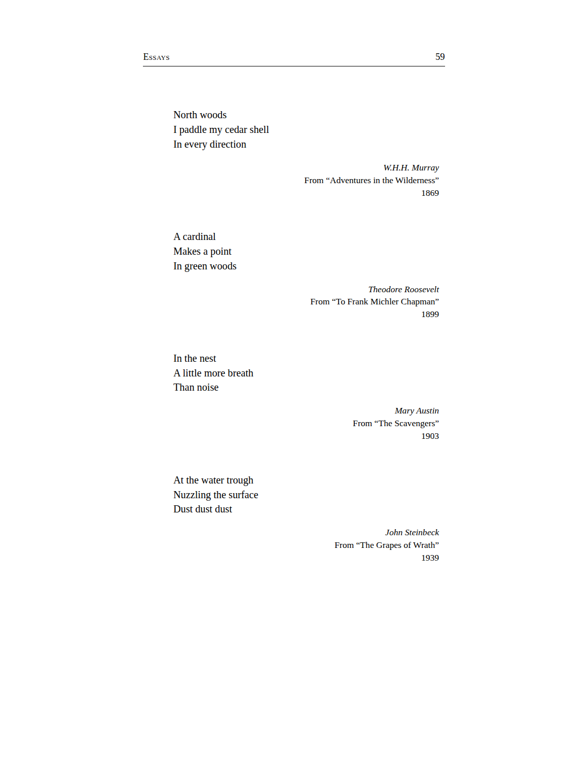Essays 59
North woods I paddle my cedar shell In every direction
W.H.H. Murray From “Adventures in the Wilderness” 1869
A cardinal Makes a point In green woods
Theodore Roosevelt From “To Frank Michler Chapman” 1899
In the nest A little more breath Than noise
Mary Austin From “The Scavengers” 1903
At the water trough Nuzzling the surface Dust dust dust
John Steinbeck From “The Grapes of Wrath” 1939